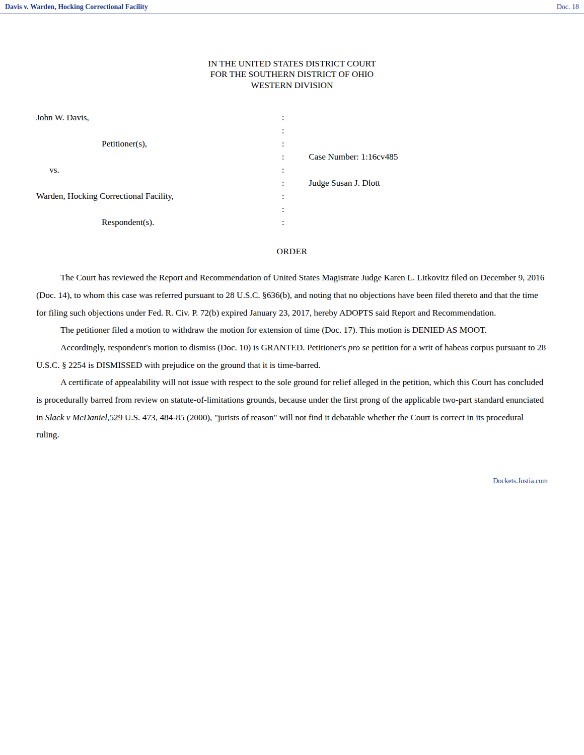Davis v. Warden, Hocking Correctional Facility Doc. 18
IN THE UNITED STATES DISTRICT COURT
FOR THE SOUTHERN DISTRICT OF OHIO
WESTERN DIVISION
| John W. Davis, | : | |
| | : | |
| Petitioner(s), | : | |
| | : | Case Number: 1:16cv485 |
| vs. | : | |
| | : | Judge Susan J. Dlott |
| Warden, Hocking Correctional Facility, | : | |
| | : | |
| Respondent(s). | : | |
ORDER
The Court has reviewed the Report and Recommendation of United States Magistrate Judge Karen L. Litkovitz filed on December 9, 2016 (Doc. 14), to whom this case was referred pursuant to 28 U.S.C. §636(b), and noting that no objections have been filed thereto and that the time for filing such objections under Fed. R. Civ. P. 72(b) expired January 23, 2017, hereby ADOPTS said Report and Recommendation.
The petitioner filed a motion to withdraw the motion for extension of time (Doc. 17). This motion is DENIED AS MOOT.
Accordingly, respondent's motion to dismiss (Doc. 10) is GRANTED. Petitioner's pro se petition for a writ of habeas corpus pursuant to 28 U.S.C. § 2254 is DISMISSED with prejudice on the ground that it is time-barred.
A certificate of appealability will not issue with respect to the sole ground for relief alleged in the petition, which this Court has concluded is procedurally barred from review on statute-of-limitations grounds, because under the first prong of the applicable two-part standard enunciated in Slack v McDaniel, 529 U.S. 473, 484-85 (2000), "jurists of reason" will not find it debatable whether the Court is correct in its procedural ruling.
Dockets.Justia.com